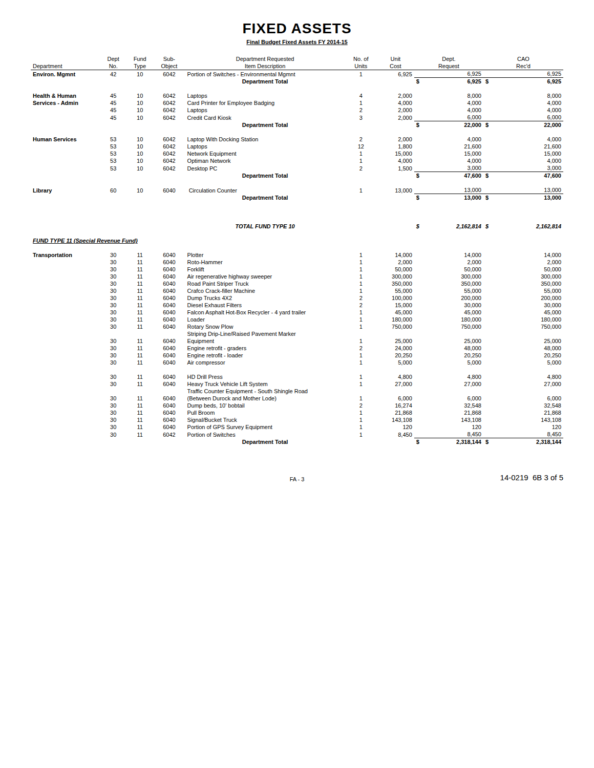FIXED ASSETS
Final Budget Fixed Assets FY 2014-15
| | Dept | Fund | Sub- | Department Requested | No. of | Unit | Dept. | CAO |
| --- | --- | --- | --- | --- | --- | --- | --- | --- |
| Department | No. | Type | Object | Item Description | Units | Cost | Request | Rec'd |
| Environ. Mgmnt | 42 | 10 | 6042 | Portion of Switches - Environmental Mgmnt | 1 | 6,925 | | 6,925 | | 6,925 |
| | | | | Department Total | | | $ | 6,925 | $ | 6,925 |
| Health & Human | 45 | 10 | 6042 | Laptops | 4 | 2,000 | | 8,000 | | 8,000 |
| Services - Admin | 45 | 10 | 6042 | Card Printer for Employee Badging | 1 | 4,000 | | 4,000 | | 4,000 |
| | 45 | 10 | 6042 | Laptops | 2 | 2,000 | | 4,000 | | 4,000 |
| | 45 | 10 | 6042 | Credit Card Kiosk | 3 | 2,000 | | 6,000 | | 6,000 |
| | | | | Department Total | | | $ | 22,000 | $ | 22,000 |
| Human Services | 53 | 10 | 6042 | Laptop With Docking Station | 2 | 2,000 | | 4,000 | | 4,000 |
| | 53 | 10 | 6042 | Laptops | 12 | 1,800 | | 21,600 | | 21,600 |
| | 53 | 10 | 6042 | Network Equipment | 1 | 15,000 | | 15,000 | | 15,000 |
| | 53 | 10 | 6042 | Optiman Network | 1 | 4,000 | | 4,000 | | 4,000 |
| | 53 | 10 | 6042 | Desktop PC | 2 | 1,500 | | 3,000 | | 3,000 |
| | | | | Department Total | | | $ | 47,600 | $ | 47,600 |
| Library | 60 | 10 | 6040 | Circulation Counter | 1 | 13,000 | | 13,000 | | 13,000 |
| | | | | Department Total | | | $ | 13,000 | $ | 13,000 |
| | | | | TOTAL FUND TYPE 10 | | | $ | 2,162,814 | $ | 2,162,814 |
| FUND TYPE 11 (Special Revenue Fund) |
| Transportation | 30 | 11 | 6040 | Plotter | 1 | 14,000 | | 14,000 | | 14,000 |
| | 30 | 11 | 6040 | Roto-Hammer | 1 | 2,000 | | 2,000 | | 2,000 |
| | 30 | 11 | 6040 | Forklift | 1 | 50,000 | | 50,000 | | 50,000 |
| | 30 | 11 | 6040 | Air regenerative highway sweeper | 1 | 300,000 | | 300,000 | | 300,000 |
| | 30 | 11 | 6040 | Road Paint Striper Truck | 1 | 350,000 | | 350,000 | | 350,000 |
| | 30 | 11 | 6040 | Crafco Crack-filler Machine | 1 | 55,000 | | 55,000 | | 55,000 |
| | 30 | 11 | 6040 | Dump Trucks 4X2 | 2 | 100,000 | | 200,000 | | 200,000 |
| | 30 | 11 | 6040 | Diesel Exhaust Filters | 2 | 15,000 | | 30,000 | | 30,000 |
| | 30 | 11 | 6040 | Falcon Asphalt Hot-Box Recycler - 4 yard trailer | 1 | 45,000 | | 45,000 | | 45,000 |
| | 30 | 11 | 6040 | Loader | 1 | 180,000 | | 180,000 | | 180,000 |
| | 30 | 11 | 6040 | Rotary Snow Plow | 1 | 750,000 | | 750,000 | | 750,000 |
| | | | | Striping Drip-Line/Raised Pavement Marker | | | | | | |
| | 30 | 11 | 6040 | Equipment | 1 | 25,000 | | 25,000 | | 25,000 |
| | 30 | 11 | 6040 | Engine retrofit - graders | 2 | 24,000 | | 48,000 | | 48,000 |
| | 30 | 11 | 6040 | Engine retrofit - loader | 1 | 20,250 | | 20,250 | | 20,250 |
| | 30 | 11 | 6040 | Air compressor | 1 | 5,000 | | 5,000 | | 5,000 |
| | 30 | 11 | 6040 | HD Drill Press | 1 | 4,800 | | 4,800 | | 4,800 |
| | 30 | 11 | 6040 | Heavy Truck Vehicle Lift System | 1 | 27,000 | | 27,000 | | 27,000 |
| | | | | Traffic Counter Equipment - South Shingle Road | | | | | | |
| | 30 | 11 | 6040 | (Between Durock and Mother Lode) | 1 | 6,000 | | 6,000 | | 6,000 |
| | 30 | 11 | 6040 | Dump beds, 10' bobtail | 2 | 16,274 | | 32,548 | | 32,548 |
| | 30 | 11 | 6040 | Pull Broom | 1 | 21,868 | | 21,868 | | 21,868 |
| | 30 | 11 | 6040 | Signal/Bucket Truck | 1 | 143,108 | | 143,108 | | 143,108 |
| | 30 | 11 | 6040 | Portion of GPS Survey Equipment | 1 | 120 | | 120 | | 120 |
| | 30 | 11 | 6042 | Portion of Switches | 1 | 8,450 | | 8,450 | | 8,450 |
| | | | | Department Total | | | $ | 2,318,144 | $ | 2,318,144 |
FA - 3
14-0219 6B 3 of 5